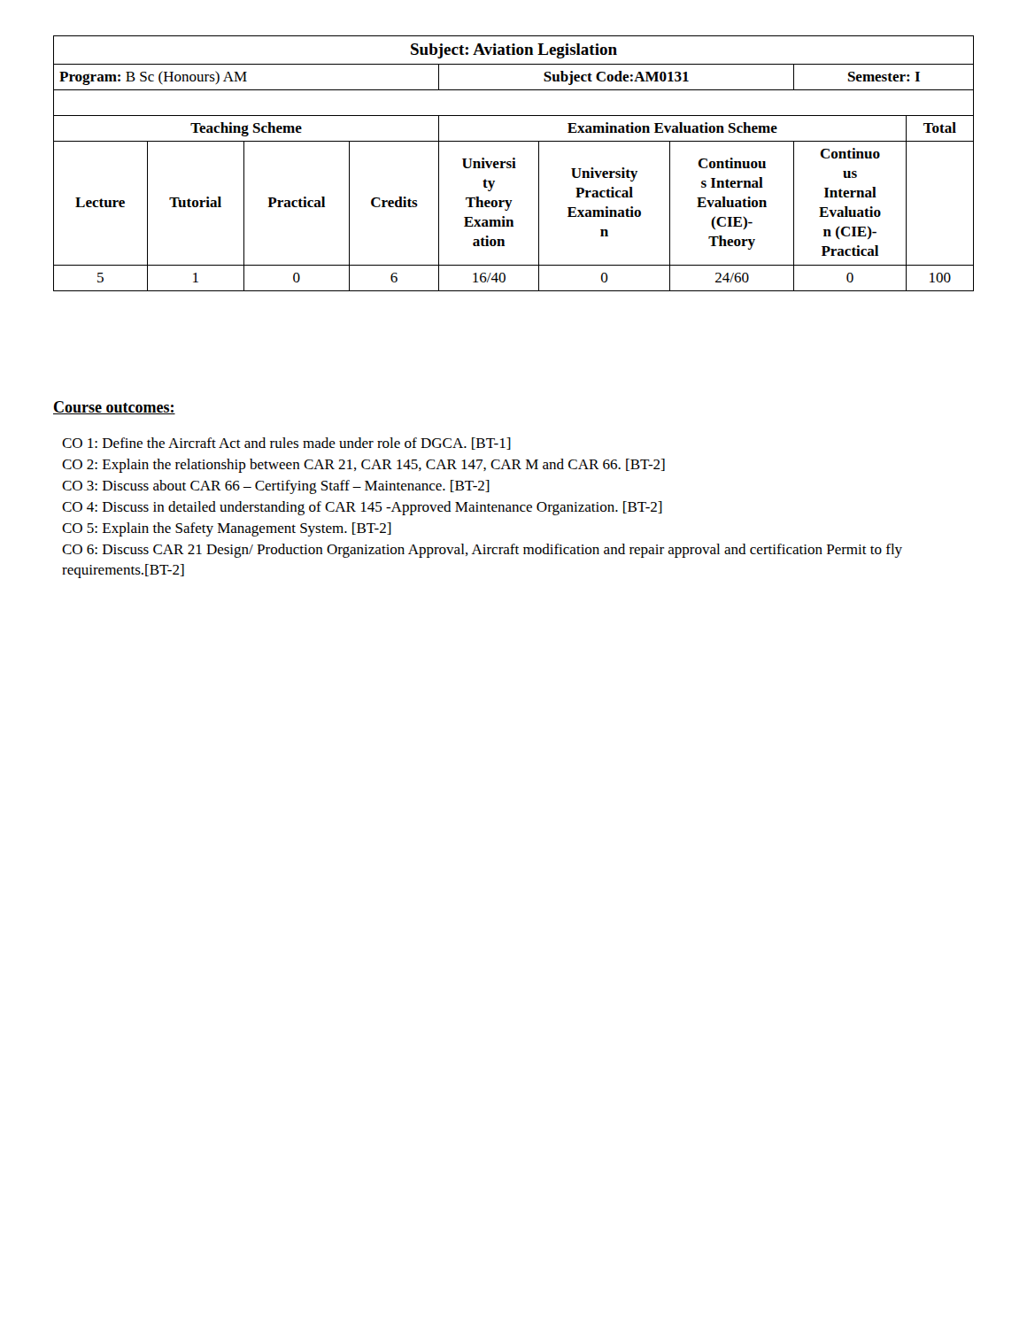| Subject: Aviation Legislation |
| Program: B Sc (Honours) AM | Subject Code:AM0131 | Semester: I |
| Teaching Scheme | Examination Evaluation Scheme | Total |
| Lecture | Tutorial | Practical | Credits | Universi ty Theory Examin ation | University Practical Examinatio n | Continuou s Internal Evaluation (CIE)- Theory | Continuo us Internal Evaluatio n (CIE)- Practical |
| 5 | 1 | 0 | 6 | 16/40 | 0 | 24/60 | 0 | 100 |
Course outcomes:
CO 1: Define the Aircraft Act and rules made under role of DGCA. [BT-1]
CO 2: Explain the relationship between CAR 21, CAR 145, CAR 147, CAR M and CAR 66. [BT-2]
CO 3: Discuss about CAR 66 – Certifying Staff – Maintenance. [BT-2]
CO 4: Discuss in detailed understanding of CAR 145 -Approved Maintenance Organization. [BT-2]
CO 5: Explain the Safety Management System. [BT-2]
CO 6: Discuss CAR 21 Design/ Production Organization Approval, Aircraft modification and repair approval and certification Permit to fly requirements.[BT-2]